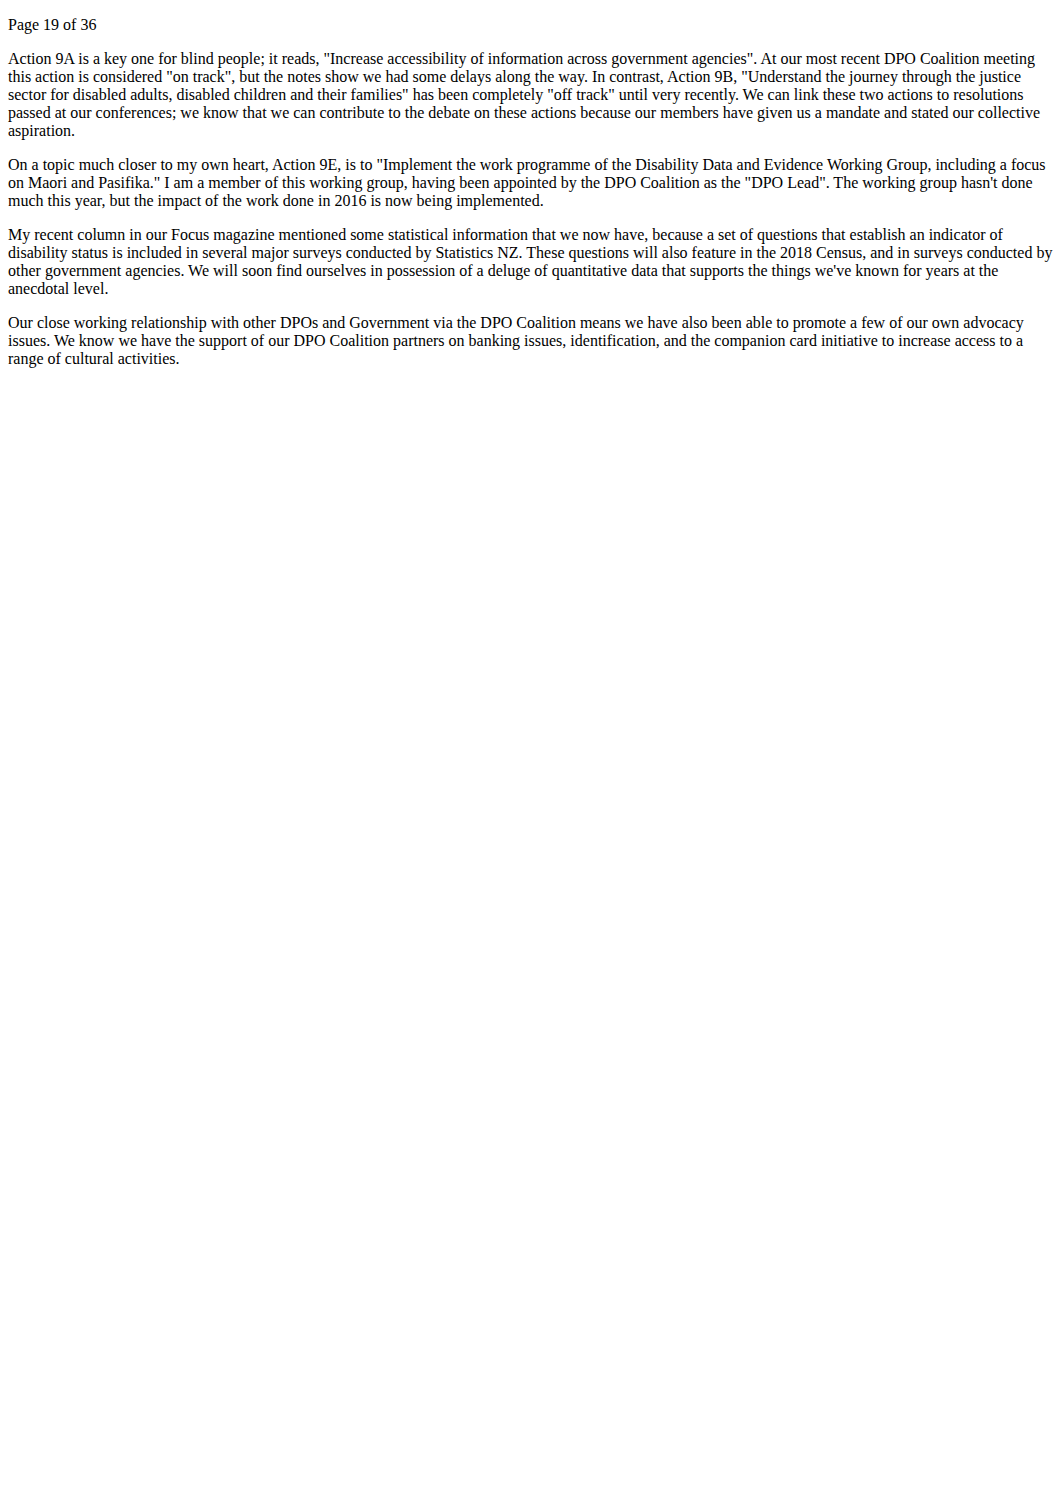Page 19 of 36
Action 9A is a key one for blind people; it reads, "Increase accessibility of information across government agencies". At our most recent DPO Coalition meeting this action is considered "on track", but the notes show we had some delays along the way. In contrast, Action 9B, "Understand the journey through the justice sector for disabled adults, disabled children and their families" has been completely "off track" until very recently. We can link these two actions to resolutions passed at our conferences; we know that we can contribute to the debate on these actions because our members have given us a mandate and stated our collective aspiration.
On a topic much closer to my own heart, Action 9E, is to "Implement the work programme of the Disability Data and Evidence Working Group, including a focus on Maori and Pasifika." I am a member of this working group, having been appointed by the DPO Coalition as the "DPO Lead". The working group hasn't done much this year, but the impact of the work done in 2016 is now being implemented.
My recent column in our Focus magazine mentioned some statistical information that we now have, because a set of questions that establish an indicator of disability status is included in several major surveys conducted by Statistics NZ. These questions will also feature in the 2018 Census, and in surveys conducted by other government agencies. We will soon find ourselves in possession of a deluge of quantitative data that supports the things we've known for years at the anecdotal level.
Our close working relationship with other DPOs and Government via the DPO Coalition means we have also been able to promote a few of our own advocacy issues. We know we have the support of our DPO Coalition partners on banking issues, identification, and the companion card initiative to increase access to a range of cultural activities.